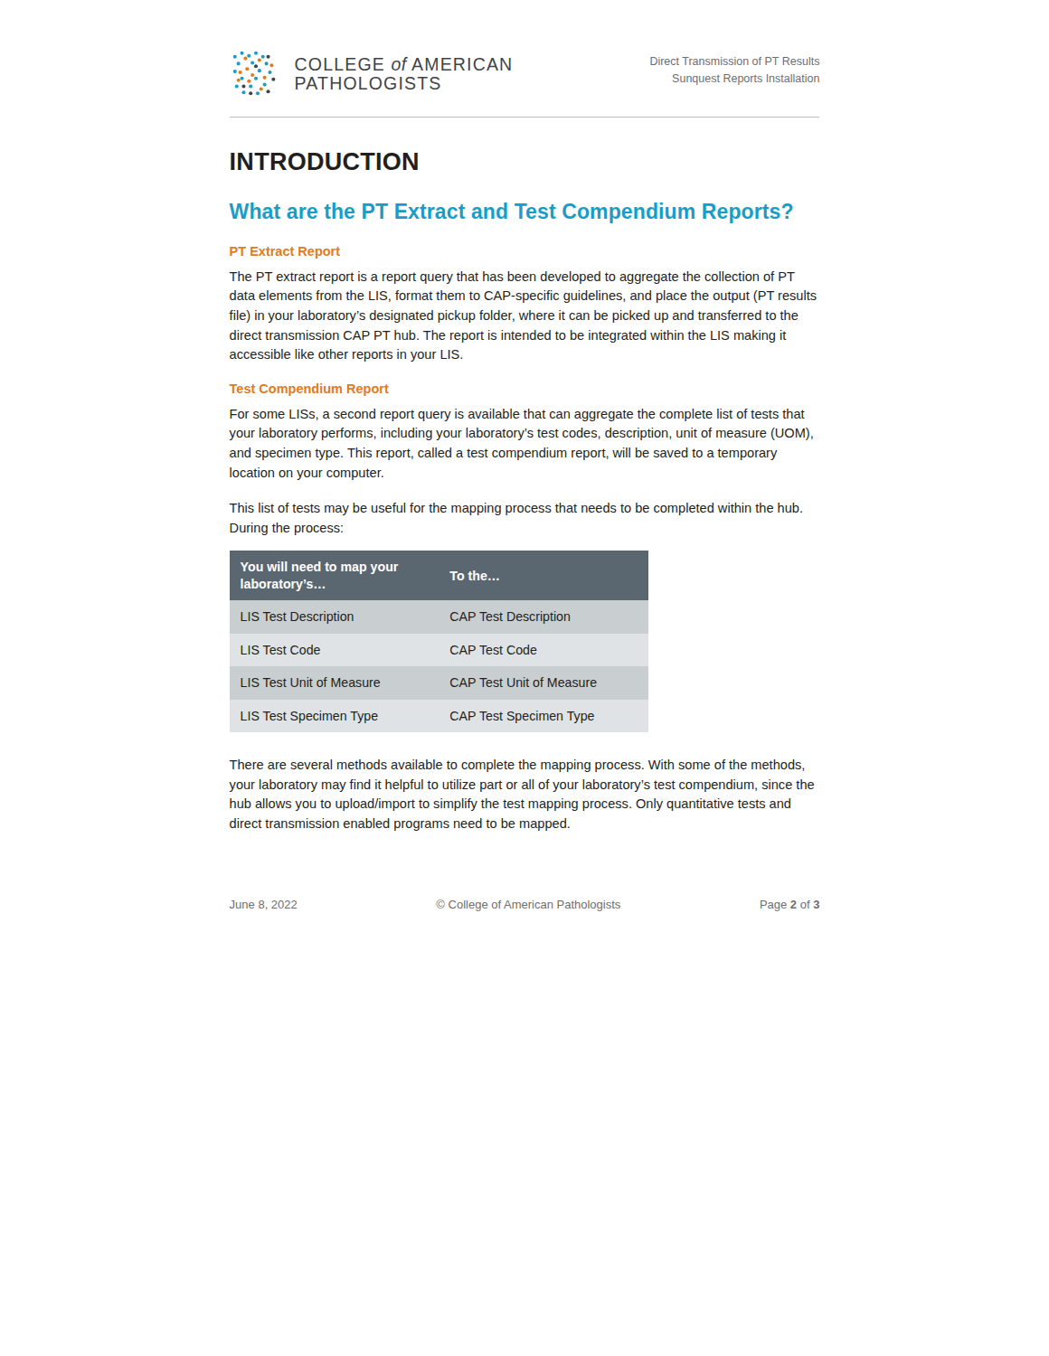COLLEGE of AMERICAN PATHOLOGISTS
Direct Transmission of PT Results
Sunquest Reports Installation
INTRODUCTION
What are the PT Extract and Test Compendium Reports?
PT Extract Report
The PT extract report is a report query that has been developed to aggregate the collection of PT data elements from the LIS, format them to CAP-specific guidelines, and place the output (PT results file) in your laboratory’s designated pickup folder, where it can be picked up and transferred to the direct transmission CAP PT hub. The report is intended to be integrated within the LIS making it accessible like other reports in your LIS.
Test Compendium Report
For some LISs, a second report query is available that can aggregate the complete list of tests that your laboratory performs, including your laboratory’s test codes, description, unit of measure (UOM), and specimen type. This report, called a test compendium report, will be saved to a temporary location on your computer.
This list of tests may be useful for the mapping process that needs to be completed within the hub. During the process:
| You will need to map your laboratory’s… | To the… |
| --- | --- |
| LIS Test Description | CAP Test Description |
| LIS Test Code | CAP Test Code |
| LIS Test Unit of Measure | CAP Test Unit of Measure |
| LIS Test Specimen Type | CAP Test Specimen Type |
There are several methods available to complete the mapping process. With some of the methods, your laboratory may find it helpful to utilize part or all of your laboratory’s test compendium, since the hub allows you to upload/import to simplify the test mapping process. Only quantitative tests and direct transmission enabled programs need to be mapped.
June 8, 2022
© College of American Pathologists
Page 2 of 3